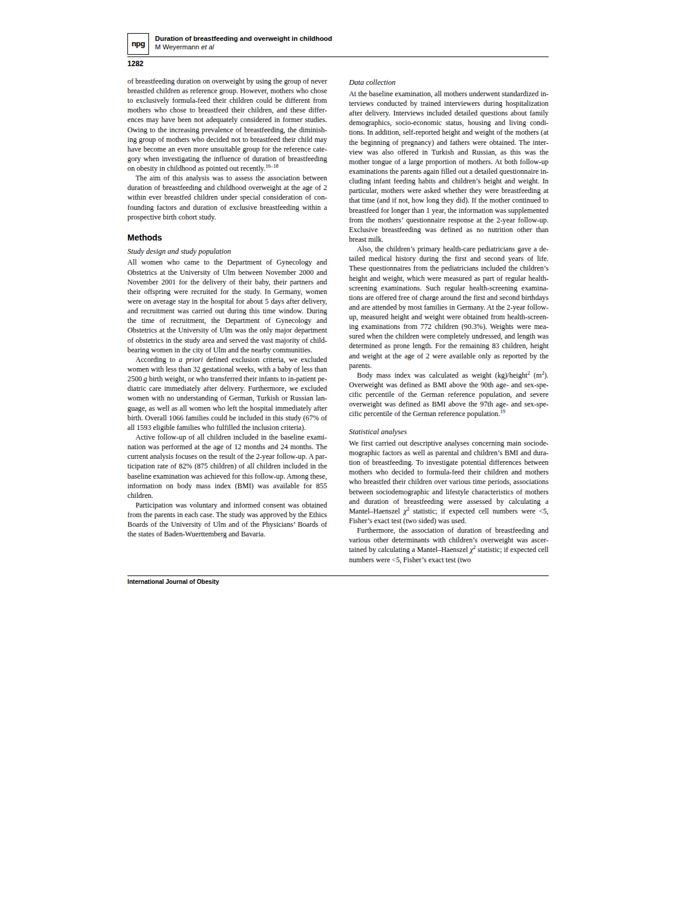npg
Duration of breastfeeding and overweight in childhood
M Weyermann et al
1282
of breastfeeding duration on overweight by using the group of never breastfed children as reference group. However, mothers who chose to exclusively formula-feed their children could be different from mothers who chose to breastfeed their children, and these differences may have been not adequately considered in former studies. Owing to the increasing prevalence of breastfeeding, the diminishing group of mothers who decided not to breastfeed their child may have become an even more unsuitable group for the reference category when investigating the influence of duration of breastfeeding on obesity in childhood as pointed out recently.16–18
The aim of this analysis was to assess the association between duration of breastfeeding and childhood overweight at the age of 2 within ever breastfed children under special consideration of confounding factors and duration of exclusive breastfeeding within a prospective birth cohort study.
Methods
Study design and study population
All women who came to the Department of Gynecology and Obstetrics at the University of Ulm between November 2000 and November 2001 for the delivery of their baby, their partners and their offspring were recruited for the study. In Germany, women were on average stay in the hospital for about 5 days after delivery, and recruitment was carried out during this time window. During the time of recruitment, the Department of Gynecology and Obstetrics at the University of Ulm was the only major department of obstetrics in the study area and served the vast majority of childbearing women in the city of Ulm and the nearby communities.
According to a priori defined exclusion criteria, we excluded women with less than 32 gestational weeks, with a baby of less than 2500 g birth weight, or who transferred their infants to in-patient pediatric care immediately after delivery. Furthermore, we excluded women with no understanding of German, Turkish or Russian language, as well as all women who left the hospital immediately after birth. Overall 1066 families could be included in this study (67% of all 1593 eligible families who fulfilled the inclusion criteria).
Active follow-up of all children included in the baseline examination was performed at the age of 12 months and 24 months. The current analysis focuses on the result of the 2-year follow-up. A participation rate of 82% (875 children) of all children included in the baseline examination was achieved for this follow-up. Among these, information on body mass index (BMI) was available for 855 children.
Participation was voluntary and informed consent was obtained from the parents in each case. The study was approved by the Ethics Boards of the University of Ulm and of the Physicians’ Boards of the states of Baden-Wuerttemberg and Bavaria.
Data collection
At the baseline examination, all mothers underwent standardized interviews conducted by trained interviewers during hospitalization after delivery. Interviews included detailed questions about family demographics, socio-economic status, housing and living conditions. In addition, self-reported height and weight of the mothers (at the beginning of pregnancy) and fathers were obtained. The interview was also offered in Turkish and Russian, as this was the mother tongue of a large proportion of mothers. At both follow-up examinations the parents again filled out a detailed questionnaire including infant feeding habits and children’s height and weight. In particular, mothers were asked whether they were breastfeeding at that time (and if not, how long they did). If the mother continued to breastfeed for longer than 1 year, the information was supplemented from the mothers’ questionnaire response at the 2-year follow-up. Exclusive breastfeeding was defined as no nutrition other than breast milk.
Also, the children’s primary health-care pediatricians gave a detailed medical history during the first and second years of life. These questionnaires from the pediatricians included the children’s height and weight, which were measured as part of regular health-screening examinations. Such regular health-screening examinations are offered free of charge around the first and second birthdays and are attended by most families in Germany. At the 2-year follow-up, measured height and weight were obtained from health-screening examinations from 772 children (90.3%). Weights were measured when the children were completely undressed, and length was determined as prone length. For the remaining 83 children, height and weight at the age of 2 were available only as reported by the parents.
Body mass index was calculated as weight (kg)/height2 (m2). Overweight was defined as BMI above the 90th age- and sex-specific percentile of the German reference population, and severe overweight was defined as BMI above the 97th age- and sex-specific percentile of the German reference population.19
Statistical analyses
We first carried out descriptive analyses concerning main sociodemographic factors as well as parental and children’s BMI and duration of breastfeeding. To investigate potential differences between mothers who decided to formula-feed their children and mothers who breastfed their children over various time periods, associations between sociodemographic and lifestyle characteristics of mothers and duration of breastfeeding were assessed by calculating a Mantel–Haenszel χ2 statistic; if expected cell numbers were <5, Fisher’s exact test (two sided) was used.
Furthermore, the association of duration of breastfeeding and various other determinants with children’s overweight was ascertained by calculating a Mantel–Haenszel χ2 statistic; if expected cell numbers were <5, Fisher’s exact test (two
International Journal of Obesity